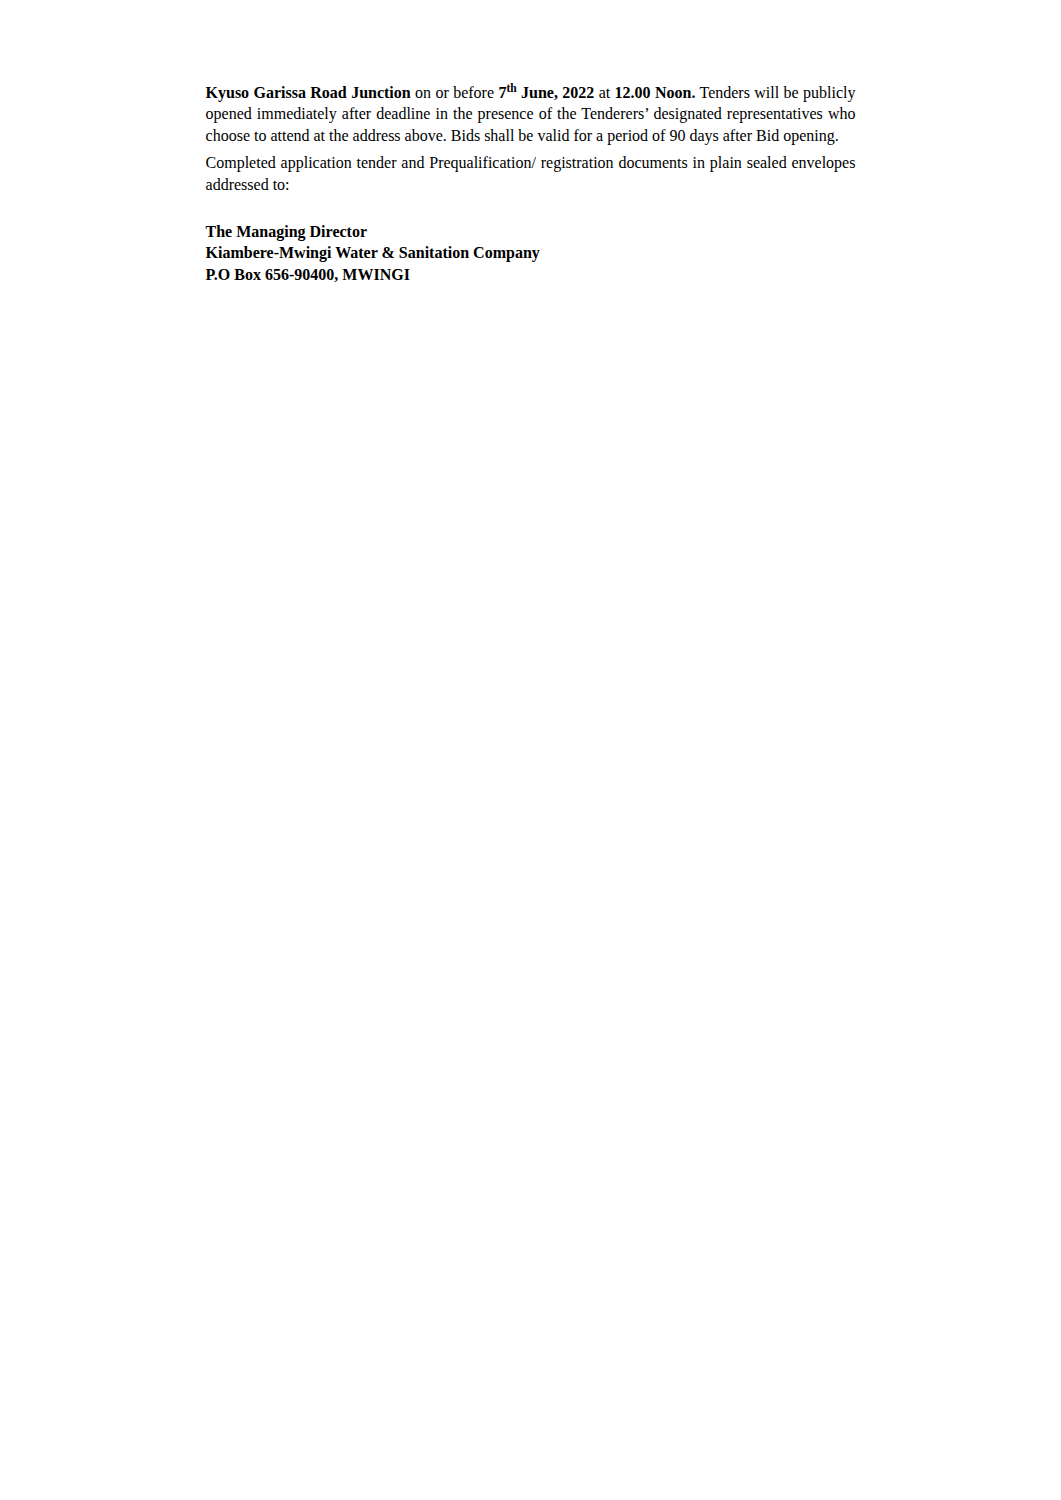Kyuso Garissa Road Junction on or before 7th June, 2022 at 12.00 Noon. Tenders will be publicly opened immediately after deadline in the presence of the Tenderers’ designated representatives who choose to attend at the address above. Bids shall be valid for a period of 90 days after Bid opening.
Completed application tender and Prequalification/ registration documents in plain sealed envelopes addressed to:
The Managing Director
Kiambere-Mwingi Water & Sanitation Company
P.O Box 656-90400, MWINGI